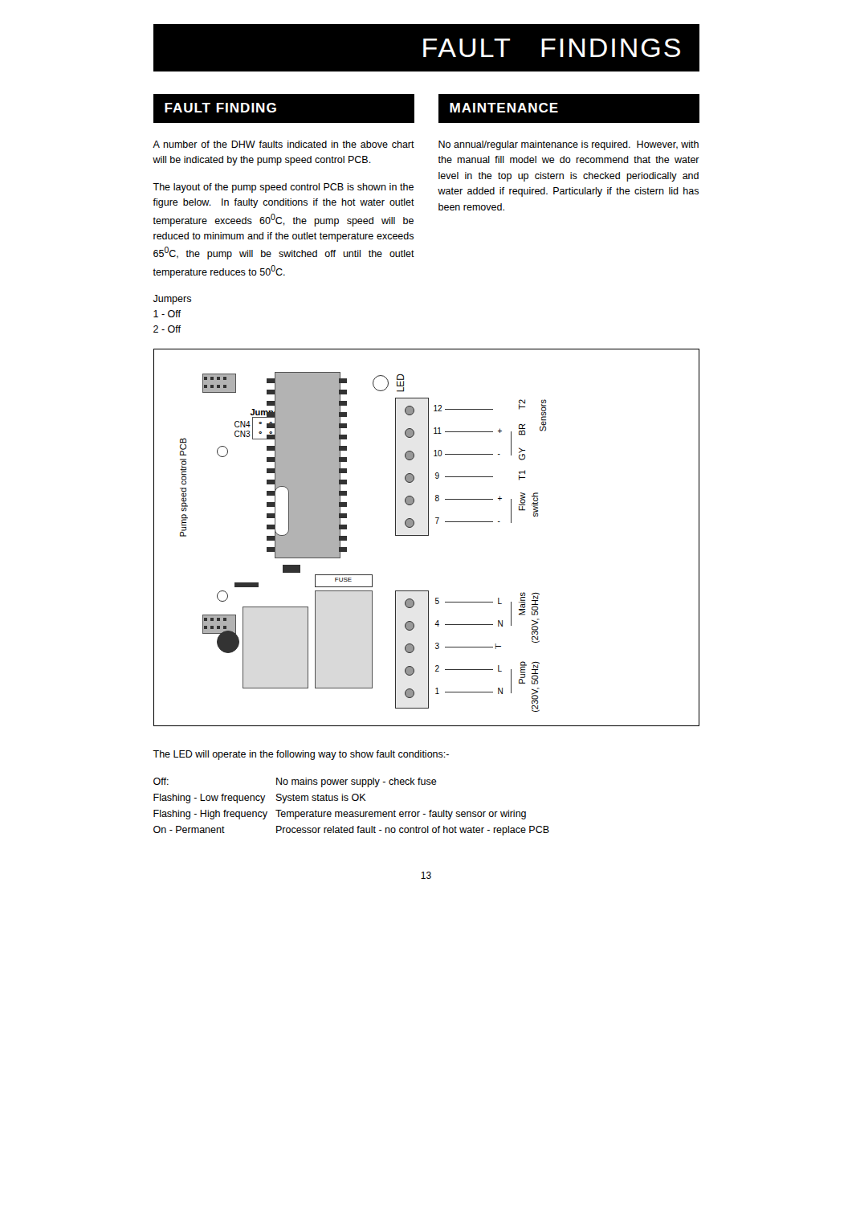FAULT FINDINGS
FAULT FINDING
A number of the DHW faults indicated in the above chart will be indicated by the pump speed control PCB.
The layout of the pump speed control PCB is shown in the figure below. In faulty conditions if the hot water outlet temperature exceeds 600C, the pump speed will be reduced to minimum and if the outlet temperature exceeds 650C, the pump will be switched off until the outlet temperature reduces to 500C.
Jumpers
1 - Off
2 - Off
MAINTENANCE
No annual/regular maintenance is required. However, with the manual fill model we do recommend that the water level in the top up cistern is checked periodically and water added if required. Particularly if the cistern lid has been removed.
Pump speed control PCB
LED
Jumpers
CN4
CN3
⚬ ⚬
⚬ ⚬
FUSE
12
11
10
9
8
7
+
-
+
-
T2
BR
GY
T1
Flow
switch
Sensors
5
4
3
2
1
L
N
⊢
L
N
Mains
(230V, 50Hz)
Pump
(230V, 50Hz)
The LED will operate in the following way to show fault conditions:-
| Off: | No mains power supply - check fuse |
| Flashing - Low frequency | System status is OK |
| Flashing - High frequency | Temperature measurement error - faulty sensor or wiring |
| On - Permanent | Processor related fault - no control of hot water - replace PCB |
13